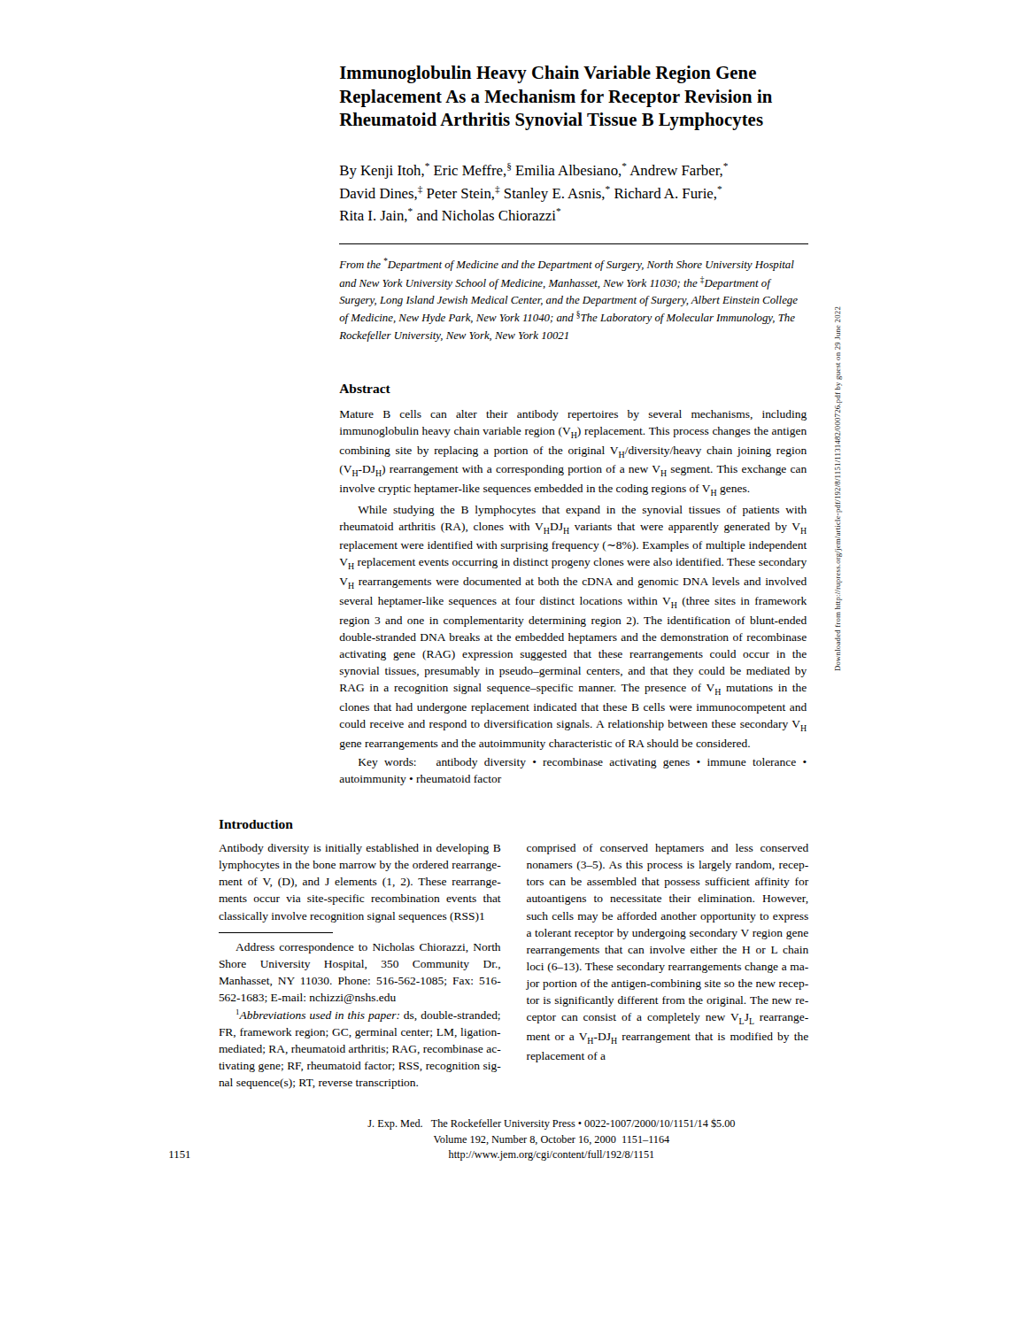Downloaded from http://rupress.org/jem/article-pdf/192/8/1151/1131482/000726.pdf by guest on 29 June 2022
Immunoglobulin Heavy Chain Variable Region Gene
Replacement As a Mechanism for Receptor Revision in
Rheumatoid Arthritis Synovial Tissue B Lymphocytes
By Kenji Itoh,* Eric Meffre,§ Emilia Albesiano,* Andrew Farber,*
David Dines,‡ Peter Stein,‡ Stanley E. Asnis,* Richard A. Furie,*
Rita I. Jain,* and Nicholas Chiorazzi*
From the *Department of Medicine and the Department of Surgery, North Shore University Hospital and New York University School of Medicine, Manhasset, New York 11030; the ‡Department of Surgery, Long Island Jewish Medical Center, and the Department of Surgery, Albert Einstein College of Medicine, New Hyde Park, New York 11040; and §The Laboratory of Molecular Immunology, The Rockefeller University, New York, New York 10021
Abstract
Mature B cells can alter their antibody repertoires by several mechanisms, including immunoglobulin heavy chain variable region (VH) replacement. This process changes the antigen combining site by replacing a portion of the original VH/diversity/heavy chain joining region (VH-DJH) rearrangement with a corresponding portion of a new VH segment. This exchange can involve cryptic heptamer-like sequences embedded in the coding regions of VH genes.
While studying the B lymphocytes that expand in the synovial tissues of patients with rheumatoid arthritis (RA), clones with VHDJH variants that were apparently generated by VH replacement were identified with surprising frequency (∼8%). Examples of multiple independent VH replacement events occurring in distinct progeny clones were also identified. These secondary VH rearrangements were documented at both the cDNA and genomic DNA levels and involved several heptamer-like sequences at four distinct locations within VH (three sites in framework region 3 and one in complementarity determining region 2). The identification of blunt-ended double-stranded DNA breaks at the embedded heptamers and the demonstration of recombinase activating gene (RAG) expression suggested that these rearrangements could occur in the synovial tissues, presumably in pseudo–germinal centers, and that they could be mediated by RAG in a recognition signal sequence–specific manner. The presence of VH mutations in the clones that had undergone replacement indicated that these B cells were immunocompetent and could receive and respond to diversification signals. A relationship between these secondary VH gene rearrangements and the autoimmunity characteristic of RA should be considered.
Key words: antibody diversity • recombinase activating genes • immune tolerance • autoimmunity • rheumatoid factor
Introduction
Antibody diversity is initially established in developing B lymphocytes in the bone marrow by the ordered rearrangement of V, (D), and J elements (1, 2). These rearrangements occur via site-specific recombination events that classically involve recognition signal sequences (RSS)1
Address correspondence to Nicholas Chiorazzi, North Shore University Hospital, 350 Community Dr., Manhasset, NY 11030. Phone: 516-562-1085; Fax: 516-562-1683; E-mail: nchizzi@nshs.edu
1 Abbreviations used in this paper: ds, double-stranded; FR, framework region; GC, germinal center; LM, ligation-mediated; RA, rheumatoid arthritis; RAG, recombinase activating gene; RF, rheumatoid factor; RSS, recognition signal sequence(s); RT, reverse transcription.
comprised of conserved heptamers and less conserved nonamers (3–5). As this process is largely random, receptors can be assembled that possess sufficient affinity for autoantigens to necessitate their elimination. However, such cells may be afforded another opportunity to express a tolerant receptor by undergoing secondary V region gene rearrangements that can involve either the H or L chain loci (6–13). These secondary rearrangements change a major portion of the antigen-combining site so the new receptor is significantly different from the original. The new receptor can consist of a completely new VLJL rearrangement or a VH-DJH rearrangement that is modified by the replacement of a
1151 J. Exp. Med. The Rockefeller University Press • 0022-1007/2000/10/1151/14 $5.00
Volume 192, Number 8, October 16, 2000 1151–1164
http://www.jem.org/cgi/content/full/192/8/1151